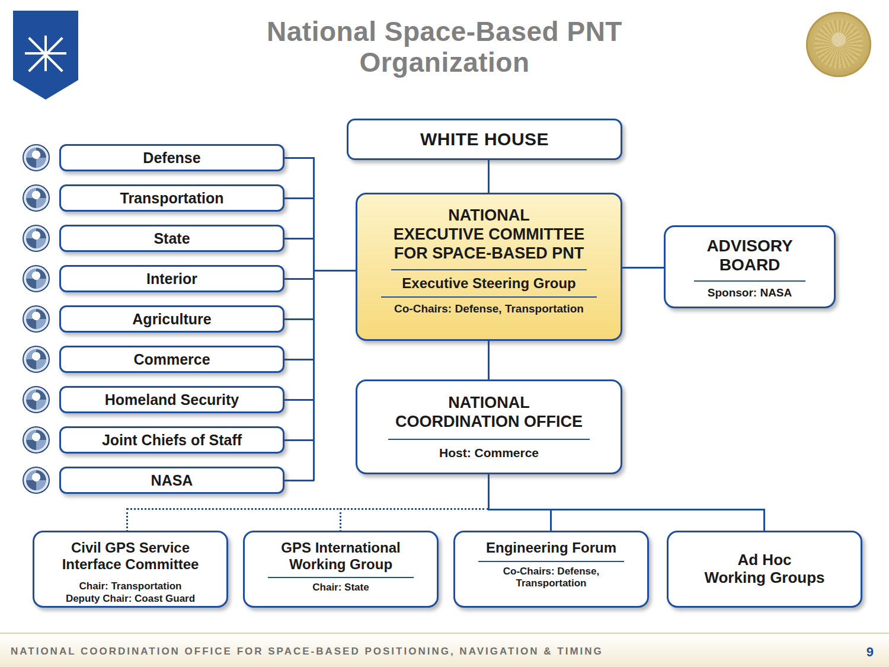National Space-Based PNT
Organization
Defense
Transportation
State
Interior
Agriculture
Commerce
Homeland Security
Joint Chiefs of Staff
NASA
WHITE HOUSE
NATIONAL
EXECUTIVE COMMITTEE
FOR SPACE-BASED PNT
Executive Steering Group
Co-Chairs: Defense, Transportation
ADVISORY
BOARD
Sponsor: NASA
NATIONAL
COORDINATION OFFICE
Host: Commerce
Civil GPS Service
Interface Committee
Chair: Transportation
Deputy Chair: Coast Guard
GPS International
Working Group
Chair: State
Engineering Forum
Co-Chairs: Defense,
Transportation
Ad Hoc
Working Groups
NATIONAL COORDINATION OFFICE FOR SPACE-BASED POSITIONING, NAVIGATION & TIMING
9